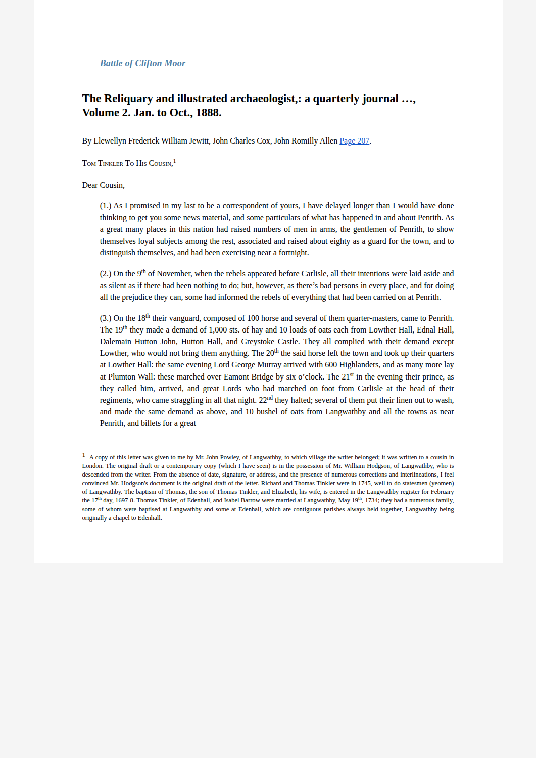Battle of Clifton Moor
The Reliquary and illustrated archaeologist,: a quarterly journal …, Volume 2. Jan. to Oct., 1888.
By Llewellyn Frederick William Jewitt, John Charles Cox, John Romilly Allen Page 207.
Tom Tinkler To His Cousin,1
Dear Cousin,
(1.) As I promised in my last to be a correspondent of yours, I have delayed longer than I would have done thinking to get you some news material, and some particulars of what has happened in and about Penrith. As a great many places in this nation had raised numbers of men in arms, the gentlemen of Penrith, to show themselves loyal subjects among the rest, associated and raised about eighty as a guard for the town, and to distinguish themselves, and had been exercising near a fortnight.
(2.) On the 9th of November, when the rebels appeared before Carlisle, all their intentions were laid aside and as silent as if there had been nothing to do; but, however, as there’s bad persons in every place, and for doing all the prejudice they can, some had informed the rebels of everything that had been carried on at Penrith.
(3.) On the 18th their vanguard, composed of 100 horse and several of them quarter-masters, came to Penrith. The 19th they made a demand of 1,000 sts. of hay and 10 loads of oats each from Lowther Hall, Ednal Hall, Dalemain Hutton John, Hutton Hall, and Greystoke Castle. They all complied with their demand except Lowther, who would not bring them anything. The 20th the said horse left the town and took up their quarters at Lowther Hall: the same evening Lord George Murray arrived with 600 Highlanders, and as many more lay at Plumton Wall: these marched over Eamont Bridge by six o’clock. The 21st in the evening their prince, as they called him, arrived, and great Lords who had marched on foot from Carlisle at the head of their regiments, who came straggling in all that night. 22nd they halted; several of them put their linen out to wash, and made the same demand as above, and 10 bushel of oats from Langwathby and all the towns as near Penrith, and billets for a great
1 A copy of this letter was given to me by Mr. John Powley, of Langwathby, to which village the writer belonged; it was written to a cousin in London. The original draft or a contemporary copy (which I have seen) is in the possession of Mr. William Hodgson, of Langwathby, who is descended from the writer. From the absence of date, signature, or address, and the presence of numerous corrections and interlineations, I feel convinced Mr. Hodgson's document is the original draft of the letter. Richard and Thomas Tinkler were in 1745, well to-do statesmen (yeomen) of Langwathby. The baptism of Thomas, the son of Thomas Tinkler, and Elizabeth, his wife, is entered in the Langwathby register for February the 17th day, 1697-8. Thomas Tinkler, of Edenhall, and Isabel Barrow were married at Langwathby, May 19th, 1734; they had a numerous family, some of whom were baptised at Langwathby and some at Edenhall, which are contiguous parishes always held together, Langwathby being originally a chapel to Edenhall.